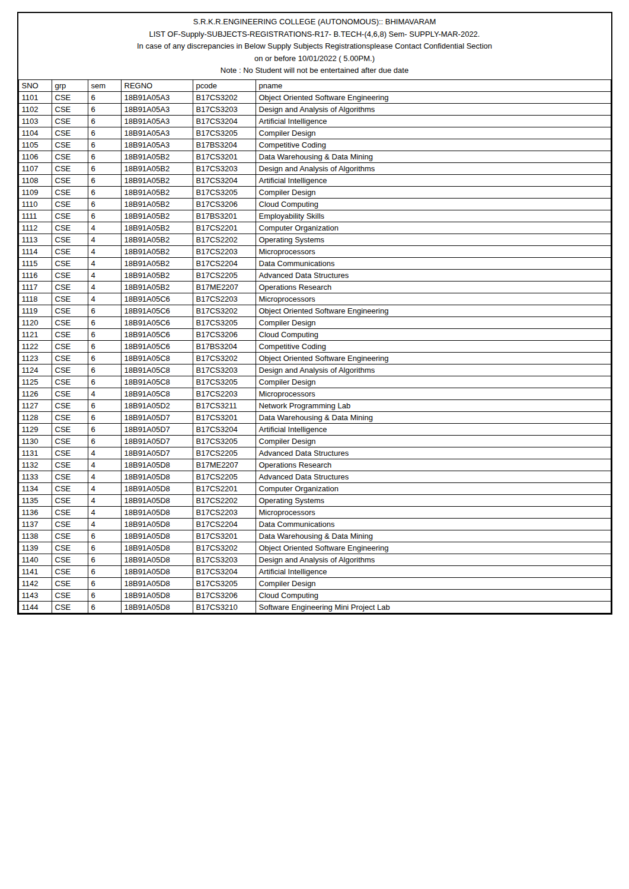S.R.K.R.ENGINEERING COLLEGE (AUTONOMOUS):: BHIMAVARAM
LIST OF-Supply-SUBJECTS-REGISTRATIONS-R17- B.TECH-(4,6,8) Sem- SUPPLY-MAR-2022.
In case of any discrepancies in Below Supply Subjects Registrationsplease Contact Confidential Section
on or before 10/01/2022 ( 5.00PM.)
Note : No Student will not be entertained after due date
| SNO | grp | sem | REGNO | pcode | pname |
| --- | --- | --- | --- | --- | --- |
| 1101 | CSE | 6 | 18B91A05A3 | B17CS3202 | Object Oriented Software Engineering |
| 1102 | CSE | 6 | 18B91A05A3 | B17CS3203 | Design and Analysis of Algorithms |
| 1103 | CSE | 6 | 18B91A05A3 | B17CS3204 | Artificial Intelligence |
| 1104 | CSE | 6 | 18B91A05A3 | B17CS3205 | Compiler Design |
| 1105 | CSE | 6 | 18B91A05A3 | B17BS3204 | Competitive Coding |
| 1106 | CSE | 6 | 18B91A05B2 | B17CS3201 | Data Warehousing & Data Mining |
| 1107 | CSE | 6 | 18B91A05B2 | B17CS3203 | Design and Analysis of Algorithms |
| 1108 | CSE | 6 | 18B91A05B2 | B17CS3204 | Artificial Intelligence |
| 1109 | CSE | 6 | 18B91A05B2 | B17CS3205 | Compiler Design |
| 1110 | CSE | 6 | 18B91A05B2 | B17CS3206 | Cloud Computing |
| 1111 | CSE | 6 | 18B91A05B2 | B17BS3201 | Employability Skills |
| 1112 | CSE | 4 | 18B91A05B2 | B17CS2201 | Computer Organization |
| 1113 | CSE | 4 | 18B91A05B2 | B17CS2202 | Operating Systems |
| 1114 | CSE | 4 | 18B91A05B2 | B17CS2203 | Microprocessors |
| 1115 | CSE | 4 | 18B91A05B2 | B17CS2204 | Data Communications |
| 1116 | CSE | 4 | 18B91A05B2 | B17CS2205 | Advanced Data Structures |
| 1117 | CSE | 4 | 18B91A05B2 | B17ME2207 | Operations Research |
| 1118 | CSE | 4 | 18B91A05C6 | B17CS2203 | Microprocessors |
| 1119 | CSE | 6 | 18B91A05C6 | B17CS3202 | Object Oriented Software Engineering |
| 1120 | CSE | 6 | 18B91A05C6 | B17CS3205 | Compiler Design |
| 1121 | CSE | 6 | 18B91A05C6 | B17CS3206 | Cloud Computing |
| 1122 | CSE | 6 | 18B91A05C6 | B17BS3204 | Competitive Coding |
| 1123 | CSE | 6 | 18B91A05C8 | B17CS3202 | Object Oriented Software Engineering |
| 1124 | CSE | 6 | 18B91A05C8 | B17CS3203 | Design and Analysis of Algorithms |
| 1125 | CSE | 6 | 18B91A05C8 | B17CS3205 | Compiler Design |
| 1126 | CSE | 4 | 18B91A05C8 | B17CS2203 | Microprocessors |
| 1127 | CSE | 6 | 18B91A05D2 | B17CS3211 | Network Programming Lab |
| 1128 | CSE | 6 | 18B91A05D7 | B17CS3201 | Data Warehousing & Data Mining |
| 1129 | CSE | 6 | 18B91A05D7 | B17CS3204 | Artificial Intelligence |
| 1130 | CSE | 6 | 18B91A05D7 | B17CS3205 | Compiler Design |
| 1131 | CSE | 4 | 18B91A05D7 | B17CS2205 | Advanced Data Structures |
| 1132 | CSE | 4 | 18B91A05D8 | B17ME2207 | Operations Research |
| 1133 | CSE | 4 | 18B91A05D8 | B17CS2205 | Advanced Data Structures |
| 1134 | CSE | 4 | 18B91A05D8 | B17CS2201 | Computer Organization |
| 1135 | CSE | 4 | 18B91A05D8 | B17CS2202 | Operating Systems |
| 1136 | CSE | 4 | 18B91A05D8 | B17CS2203 | Microprocessors |
| 1137 | CSE | 4 | 18B91A05D8 | B17CS2204 | Data Communications |
| 1138 | CSE | 6 | 18B91A05D8 | B17CS3201 | Data Warehousing & Data Mining |
| 1139 | CSE | 6 | 18B91A05D8 | B17CS3202 | Object Oriented Software Engineering |
| 1140 | CSE | 6 | 18B91A05D8 | B17CS3203 | Design and Analysis of Algorithms |
| 1141 | CSE | 6 | 18B91A05D8 | B17CS3204 | Artificial Intelligence |
| 1142 | CSE | 6 | 18B91A05D8 | B17CS3205 | Compiler Design |
| 1143 | CSE | 6 | 18B91A05D8 | B17CS3206 | Cloud Computing |
| 1144 | CSE | 6 | 18B91A05D8 | B17CS3210 | Software Engineering Mini Project Lab |